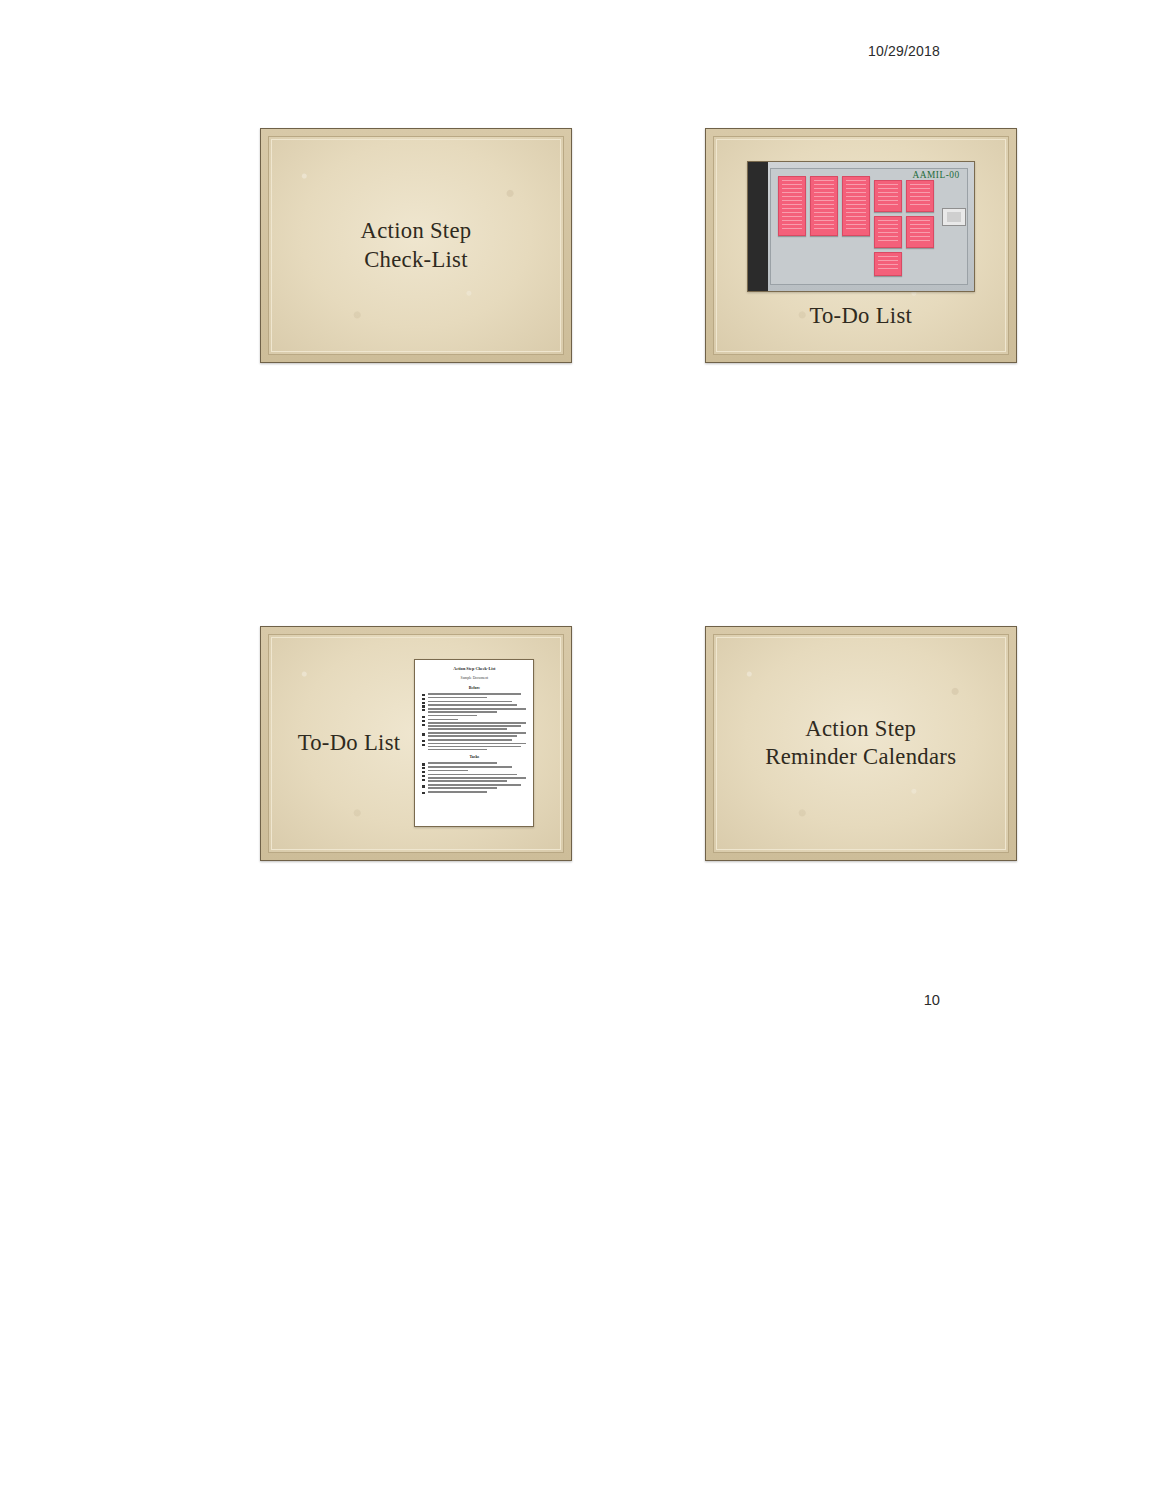10/29/2018
Action Step Check-List
AAMIL-00
To-Do List
To-Do List
Action Step Check-List
Sample Document
Before
Tasks
Action Step Reminder Calendars
10